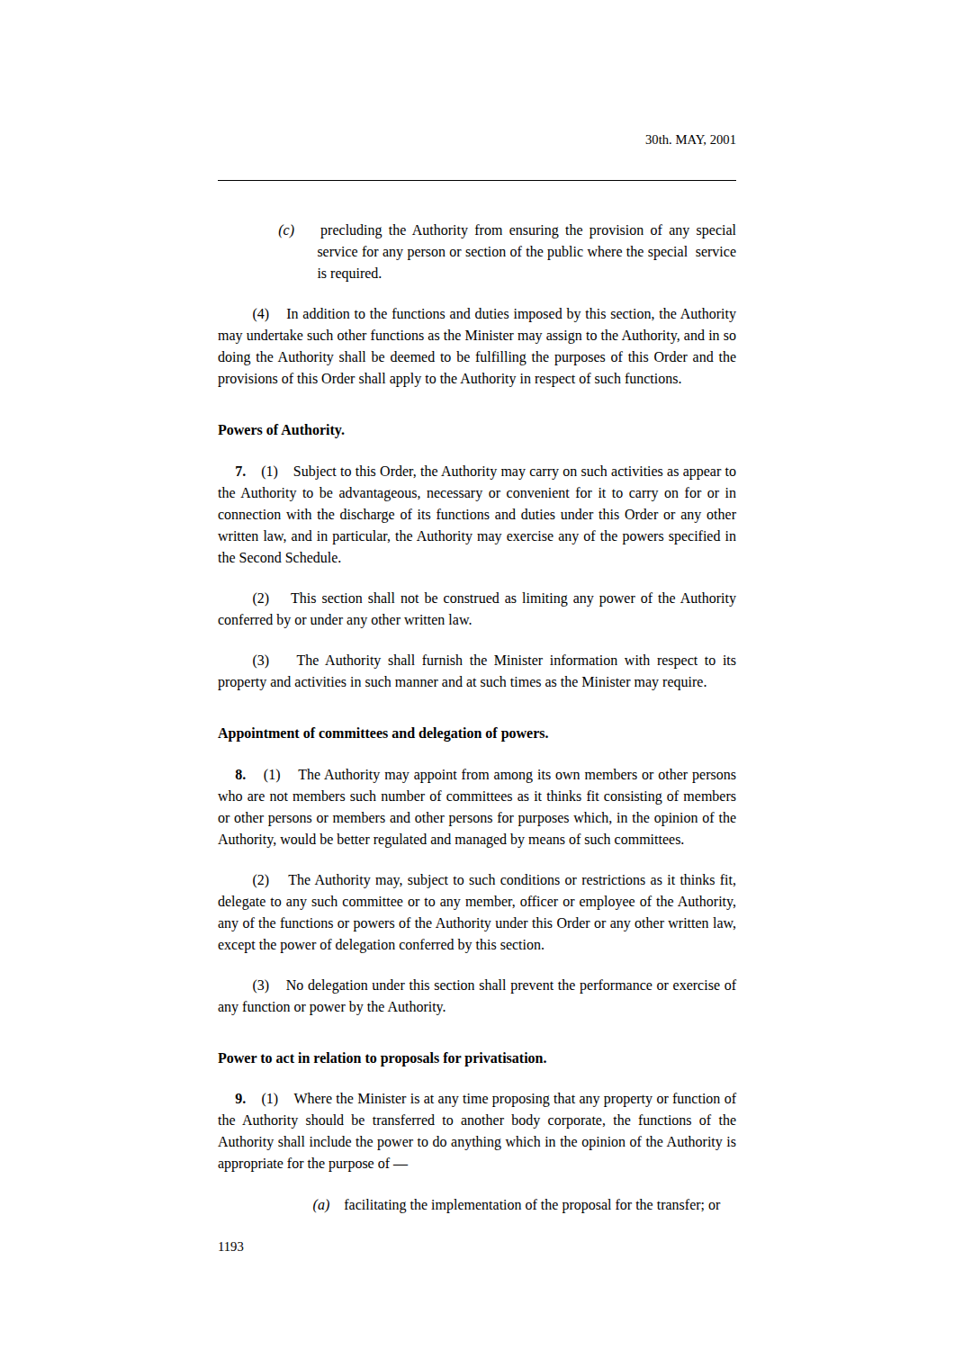30th. MAY, 2001
(c) precluding the Authority from ensuring the provision of any special service for any person or section of the public where the special service is required.
(4) In addition to the functions and duties imposed by this section, the Authority may undertake such other functions as the Minister may assign to the Authority, and in so doing the Authority shall be deemed to be fulfilling the purposes of this Order and the provisions of this Order shall apply to the Authority in respect of such functions.
Powers of Authority.
7. (1) Subject to this Order, the Authority may carry on such activities as appear to the Authority to be advantageous, necessary or convenient for it to carry on for or in connection with the discharge of its functions and duties under this Order or any other written law, and in particular, the Authority may exercise any of the powers specified in the Second Schedule.
(2) This section shall not be construed as limiting any power of the Authority conferred by or under any other written law.
(3) The Authority shall furnish the Minister information with respect to its property and activities in such manner and at such times as the Minister may require.
Appointment of committees and delegation of powers.
8. (1) The Authority may appoint from among its own members or other persons who are not members such number of committees as it thinks fit consisting of members or other persons or members and other persons for purposes which, in the opinion of the Authority, would be better regulated and managed by means of such committees.
(2) The Authority may, subject to such conditions or restrictions as it thinks fit, delegate to any such committee or to any member, officer or employee of the Authority, any of the functions or powers of the Authority under this Order or any other written law, except the power of delegation conferred by this section.
(3) No delegation under this section shall prevent the performance or exercise of any function or power by the Authority.
Power to act in relation to proposals for privatisation.
9. (1) Where the Minister is at any time proposing that any property or function of the Authority should be transferred to another body corporate, the functions of the Authority shall include the power to do anything which in the opinion of the Authority is appropriate for the purpose of —
(a) facilitating the implementation of the proposal for the transfer; or
1193